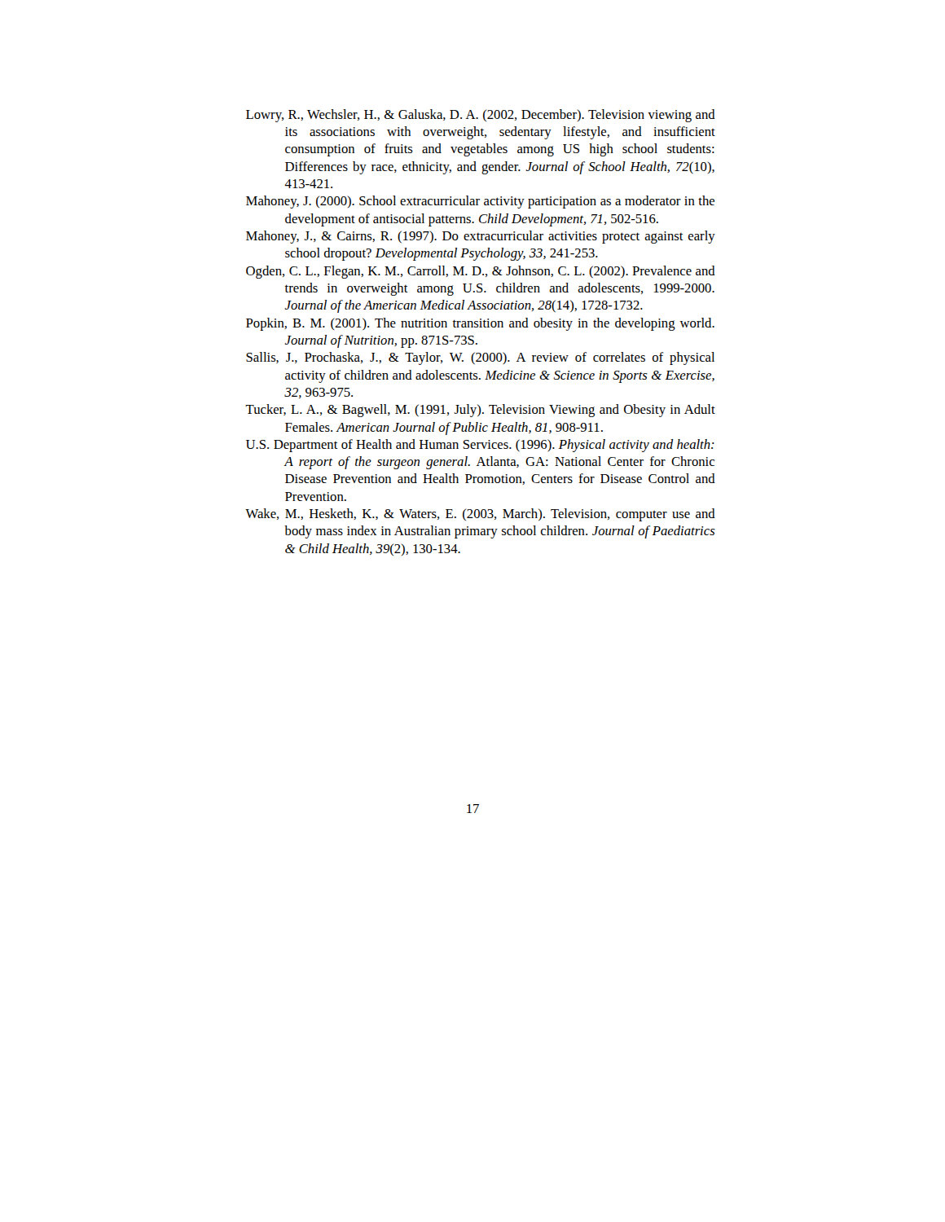Lowry, R., Wechsler, H., & Galuska, D. A. (2002, December). Television viewing and its associations with overweight, sedentary lifestyle, and insufficient consumption of fruits and vegetables among US high school students: Differences by race, ethnicity, and gender. Journal of School Health, 72(10), 413-421.
Mahoney, J. (2000). School extracurricular activity participation as a moderator in the development of antisocial patterns. Child Development, 71, 502-516.
Mahoney, J., & Cairns, R. (1997). Do extracurricular activities protect against early school dropout? Developmental Psychology, 33, 241-253.
Ogden, C. L., Flegan, K. M., Carroll, M. D., & Johnson, C. L. (2002). Prevalence and trends in overweight among U.S. children and adolescents, 1999-2000. Journal of the American Medical Association, 28(14), 1728-1732.
Popkin, B. M. (2001). The nutrition transition and obesity in the developing world. Journal of Nutrition, pp. 871S-73S.
Sallis, J., Prochaska, J., & Taylor, W. (2000). A review of correlates of physical activity of children and adolescents. Medicine & Science in Sports & Exercise, 32, 963-975.
Tucker, L. A., & Bagwell, M. (1991, July). Television Viewing and Obesity in Adult Females. American Journal of Public Health, 81, 908-911.
U.S. Department of Health and Human Services. (1996). Physical activity and health: A report of the surgeon general. Atlanta, GA: National Center for Chronic Disease Prevention and Health Promotion, Centers for Disease Control and Prevention.
Wake, M., Hesketh, K., & Waters, E. (2003, March). Television, computer use and body mass index in Australian primary school children. Journal of Paediatrics & Child Health, 39(2), 130-134.
17